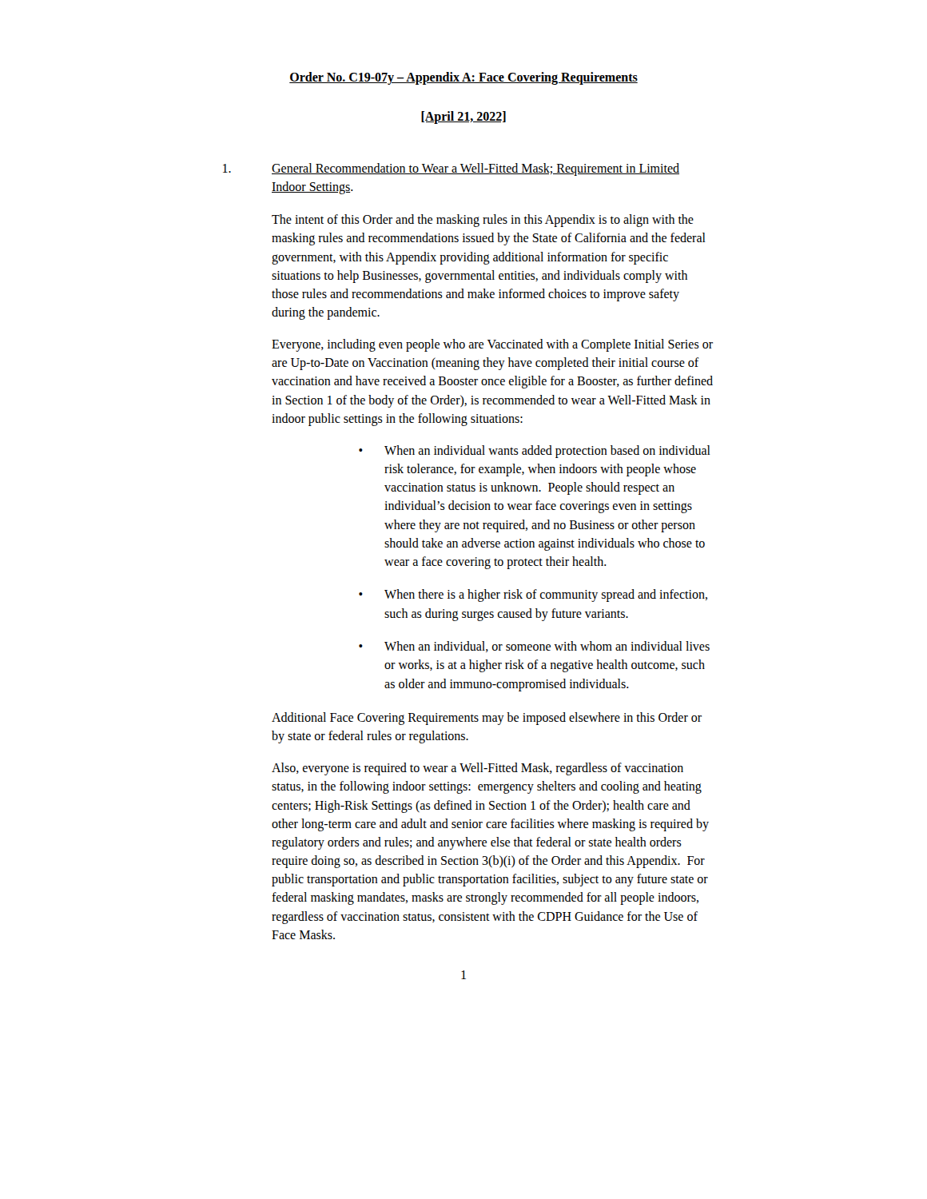Order No. C19-07y – Appendix A: Face Covering Requirements
[April 21, 2022]
1.
General Recommendation to Wear a Well-Fitted Mask; Requirement in Limited Indoor Settings.
The intent of this Order and the masking rules in this Appendix is to align with the masking rules and recommendations issued by the State of California and the federal government, with this Appendix providing additional information for specific situations to help Businesses, governmental entities, and individuals comply with those rules and recommendations and make informed choices to improve safety during the pandemic.
Everyone, including even people who are Vaccinated with a Complete Initial Series or are Up-to-Date on Vaccination (meaning they have completed their initial course of vaccination and have received a Booster once eligible for a Booster, as further defined in Section 1 of the body of the Order), is recommended to wear a Well-Fitted Mask in indoor public settings in the following situations:
When an individual wants added protection based on individual risk tolerance, for example, when indoors with people whose vaccination status is unknown. People should respect an individual’s decision to wear face coverings even in settings where they are not required, and no Business or other person should take an adverse action against individuals who chose to wear a face covering to protect their health.
When there is a higher risk of community spread and infection, such as during surges caused by future variants.
When an individual, or someone with whom an individual lives or works, is at a higher risk of a negative health outcome, such as older and immuno-compromised individuals.
Additional Face Covering Requirements may be imposed elsewhere in this Order or by state or federal rules or regulations.
Also, everyone is required to wear a Well-Fitted Mask, regardless of vaccination status, in the following indoor settings: emergency shelters and cooling and heating centers; High-Risk Settings (as defined in Section 1 of the Order); health care and other long-term care and adult and senior care facilities where masking is required by regulatory orders and rules; and anywhere else that federal or state health orders require doing so, as described in Section 3(b)(i) of the Order and this Appendix. For public transportation and public transportation facilities, subject to any future state or federal masking mandates, masks are strongly recommended for all people indoors, regardless of vaccination status, consistent with the CDPH Guidance for the Use of Face Masks.
1